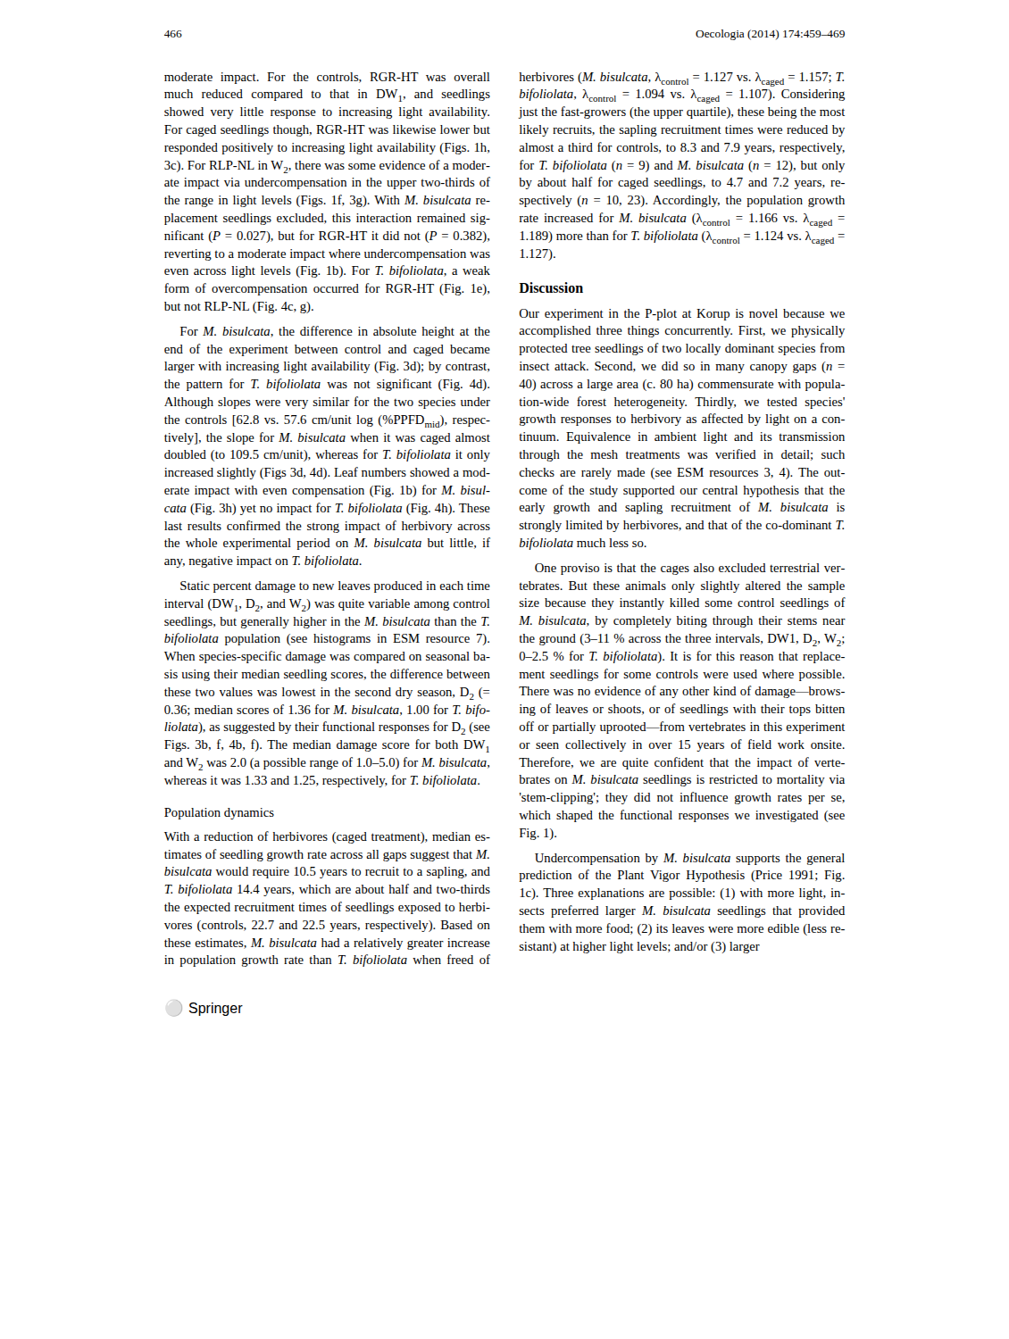466 Oecologia (2014) 174:459–469
moderate impact. For the controls, RGR-HT was overall much reduced compared to that in DW1, and seedlings showed very little response to increasing light availability. For caged seedlings though, RGR-HT was likewise lower but responded positively to increasing light availability (Figs. 1h, 3c). For RLP-NL in W2, there was some evidence of a moderate impact via undercompensation in the upper two-thirds of the range in light levels (Figs. 1f, 3g). With M. bisulcata replacement seedlings excluded, this interaction remained significant (P = 0.027), but for RGR-HT it did not (P = 0.382), reverting to a moderate impact where undercompensation was even across light levels (Fig. 1b). For T. bifoliolata, a weak form of overcompensation occurred for RGR-HT (Fig. 1e), but not RLP-NL (Fig. 4c, g).
For M. bisulcata, the difference in absolute height at the end of the experiment between control and caged became larger with increasing light availability (Fig. 3d); by contrast, the pattern for T. bifoliolata was not significant (Fig. 4d). Although slopes were very similar for the two species under the controls [62.8 vs. 57.6 cm/unit log (%PPFDmid), respectively], the slope for M. bisulcata when it was caged almost doubled (to 109.5 cm/unit), whereas for T. bifoliolata it only increased slightly (Figs 3d, 4d). Leaf numbers showed a moderate impact with even compensation (Fig. 1b) for M. bisulcata (Fig. 3h) yet no impact for T. bifoliolata (Fig. 4h). These last results confirmed the strong impact of herbivory across the whole experimental period on M. bisulcata but little, if any, negative impact on T. bifoliolata.
Static percent damage to new leaves produced in each time interval (DW1, D2, and W2) was quite variable among control seedlings, but generally higher in the M. bisulcata than the T. bifoliolata population (see histograms in ESM resource 7). When species-specific damage was compared on seasonal basis using their median seedling scores, the difference between these two values was lowest in the second dry season, D2 (= 0.36; median scores of 1.36 for M. bisulcata, 1.00 for T. bifoliolata), as suggested by their functional responses for D2 (see Figs. 3b, f, 4b, f). The median damage score for both DW1 and W2 was 2.0 (a possible range of 1.0–5.0) for M. bisulcata, whereas it was 1.33 and 1.25, respectively, for T. bifoliolata.
Population dynamics
With a reduction of herbivores (caged treatment), median estimates of seedling growth rate across all gaps suggest that M. bisulcata would require 10.5 years to recruit to a sapling, and T. bifoliolata 14.4 years, which are about half and two-thirds the expected recruitment times of seedlings exposed to herbivores (controls, 22.7 and 22.5 years, respectively). Based on these estimates, M. bisulcata had a relatively greater increase in population growth rate than T. bifoliolata when freed of herbivores (M. bisulcata, λcontrol = 1.127 vs. λcaged = 1.157; T. bifoliolata, λcontrol = 1.094 vs. λcaged = 1.107). Considering just the fast-growers (the upper quartile), these being the most likely recruits, the sapling recruitment times were reduced by almost a third for controls, to 8.3 and 7.9 years, respectively, for T. bifoliolata (n = 9) and M. bisulcata (n = 12), but only by about half for caged seedlings, to 4.7 and 7.2 years, respectively (n = 10, 23). Accordingly, the population growth rate increased for M. bisulcata (λcontrol = 1.166 vs. λcaged = 1.189) more than for T. bifoliolata (λcontrol = 1.124 vs. λcaged = 1.127).
Discussion
Our experiment in the P-plot at Korup is novel because we accomplished three things concurrently. First, we physically protected tree seedlings of two locally dominant species from insect attack. Second, we did so in many canopy gaps (n = 40) across a large area (c. 80 ha) commensurate with population-wide forest heterogeneity. Thirdly, we tested species' growth responses to herbivory as affected by light on a continuum. Equivalence in ambient light and its transmission through the mesh treatments was verified in detail; such checks are rarely made (see ESM resources 3, 4). The outcome of the study supported our central hypothesis that the early growth and sapling recruitment of M. bisulcata is strongly limited by herbivores, and that of the co-dominant T. bifoliolata much less so.
One proviso is that the cages also excluded terrestrial vertebrates. But these animals only slightly altered the sample size because they instantly killed some control seedlings of M. bisulcata, by completely biting through their stems near the ground (3–11 % across the three intervals, DW1, D2, W2; 0–2.5 % for T. bifoliolata). It is for this reason that replacement seedlings for some controls were used where possible. There was no evidence of any other kind of damage—browsing of leaves or shoots, or of seedlings with their tops bitten off or partially uprooted—from vertebrates in this experiment or seen collectively in over 15 years of field work onsite. Therefore, we are quite confident that the impact of vertebrates on M. bisulcata seedlings is restricted to mortality via 'stem-clipping'; they did not influence growth rates per se, which shaped the functional responses we investigated (see Fig. 1).
Undercompensation by M. bisulcata supports the general prediction of the Plant Vigor Hypothesis (Price 1991; Fig. 1c). Three explanations are possible: (1) with more light, insects preferred larger M. bisulcata seedlings that provided them with more food; (2) its leaves were more edible (less resistant) at higher light levels; and/or (3) larger
⚪ Springer